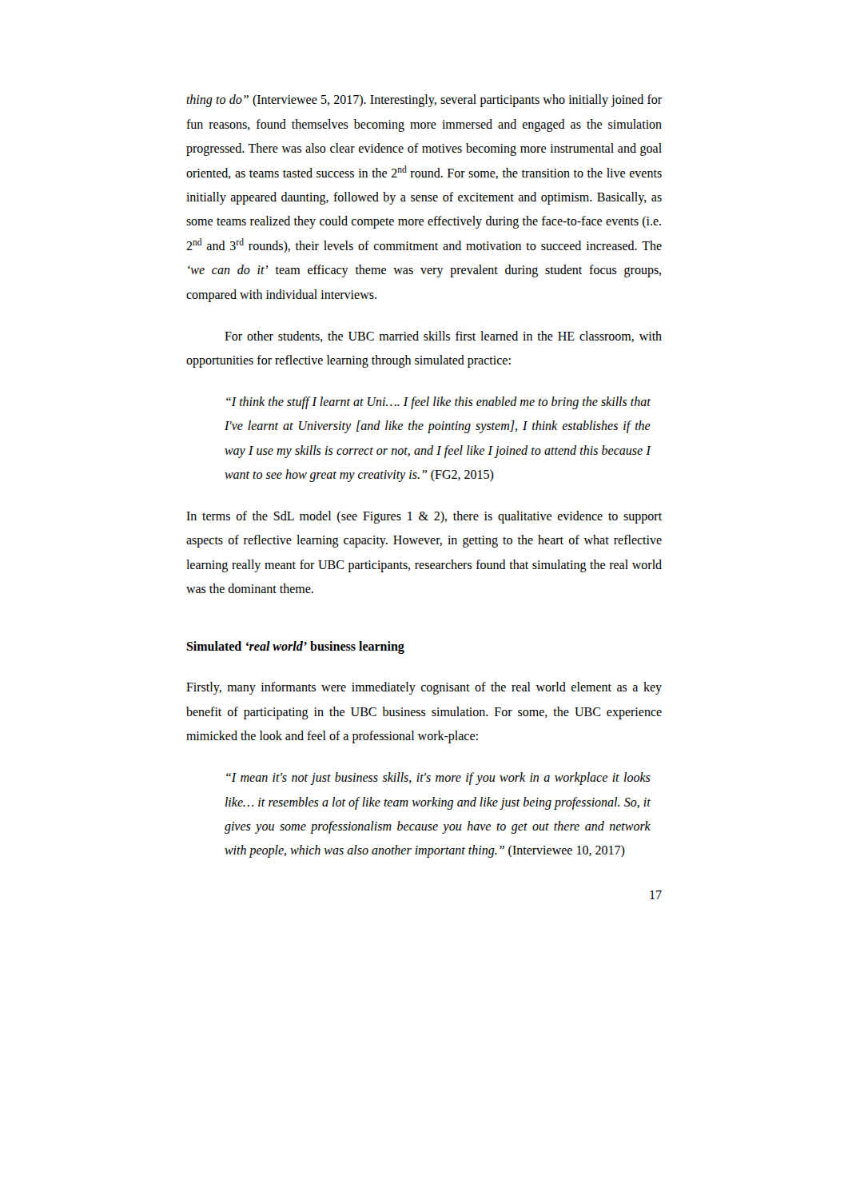thing to do” (Interviewee 5, 2017). Interestingly, several participants who initially joined for fun reasons, found themselves becoming more immersed and engaged as the simulation progressed. There was also clear evidence of motives becoming more instrumental and goal oriented, as teams tasted success in the 2nd round. For some, the transition to the live events initially appeared daunting, followed by a sense of excitement and optimism. Basically, as some teams realized they could compete more effectively during the face-to-face events (i.e. 2nd and 3rd rounds), their levels of commitment and motivation to succeed increased. The ‘we can do it’ team efficacy theme was very prevalent during student focus groups, compared with individual interviews.
For other students, the UBC married skills first learned in the HE classroom, with opportunities for reflective learning through simulated practice:
“I think the stuff I learnt at Uni…. I feel like this enabled me to bring the skills that I've learnt at University [and like the pointing system], I think establishes if the way I use my skills is correct or not, and I feel like I joined to attend this because I want to see how great my creativity is.” (FG2, 2015)
In terms of the SdL model (see Figures 1 & 2), there is qualitative evidence to support aspects of reflective learning capacity. However, in getting to the heart of what reflective learning really meant for UBC participants, researchers found that simulating the real world was the dominant theme.
Simulated ‘real world’ business learning
Firstly, many informants were immediately cognisant of the real world element as a key benefit of participating in the UBC business simulation. For some, the UBC experience mimicked the look and feel of a professional work-place:
“I mean it's not just business skills, it's more if you work in a workplace it looks like… it resembles a lot of like team working and like just being professional. So, it gives you some professionalism because you have to get out there and network with people, which was also another important thing.” (Interviewee 10, 2017)
17